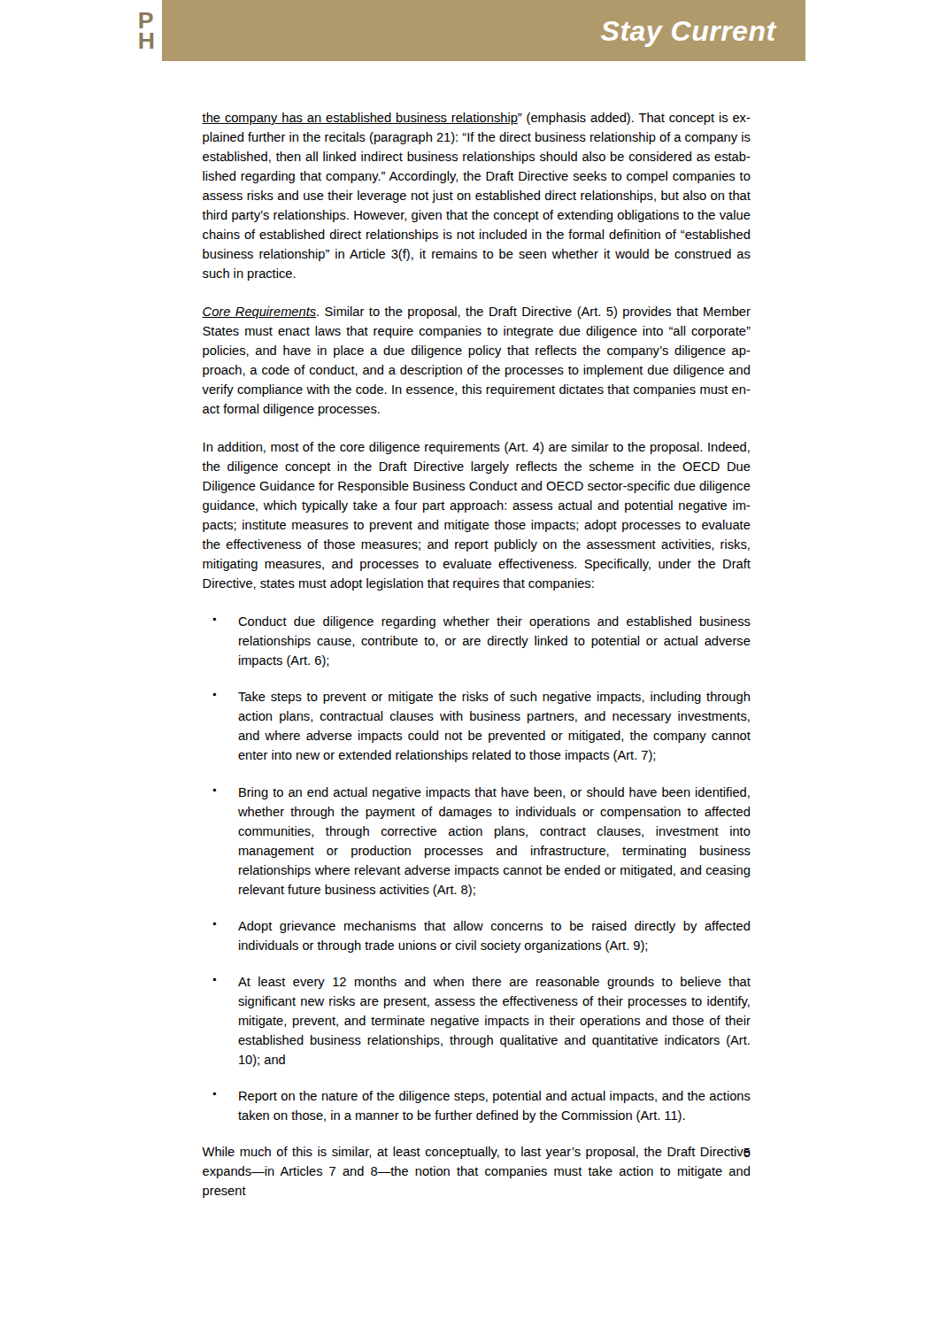P H
Stay Current
the company has an established business relationship” (emphasis added). That concept is explained further in the recitals (paragraph 21): “If the direct business relationship of a company is established, then all linked indirect business relationships should also be considered as established regarding that company.” Accordingly, the Draft Directive seeks to compel companies to assess risks and use their leverage not just on established direct relationships, but also on that third party’s relationships. However, given that the concept of extending obligations to the value chains of established direct relationships is not included in the formal definition of “established business relationship” in Article 3(f), it remains to be seen whether it would be construed as such in practice.
Core Requirements. Similar to the proposal, the Draft Directive (Art. 5) provides that Member States must enact laws that require companies to integrate due diligence into “all corporate” policies, and have in place a due diligence policy that reflects the company’s diligence approach, a code of conduct, and a description of the processes to implement due diligence and verify compliance with the code. In essence, this requirement dictates that companies must enact formal diligence processes.
In addition, most of the core diligence requirements (Art. 4) are similar to the proposal. Indeed, the diligence concept in the Draft Directive largely reflects the scheme in the OECD Due Diligence Guidance for Responsible Business Conduct and OECD sector-specific due diligence guidance, which typically take a four part approach: assess actual and potential negative impacts; institute measures to prevent and mitigate those impacts; adopt processes to evaluate the effectiveness of those measures; and report publicly on the assessment activities, risks, mitigating measures, and processes to evaluate effectiveness. Specifically, under the Draft Directive, states must adopt legislation that requires that companies:
Conduct due diligence regarding whether their operations and established business relationships cause, contribute to, or are directly linked to potential or actual adverse impacts (Art. 6);
Take steps to prevent or mitigate the risks of such negative impacts, including through action plans, contractual clauses with business partners, and necessary investments, and where adverse impacts could not be prevented or mitigated, the company cannot enter into new or extended relationships related to those impacts (Art. 7);
Bring to an end actual negative impacts that have been, or should have been identified, whether through the payment of damages to individuals or compensation to affected communities, through corrective action plans, contract clauses, investment into management or production processes and infrastructure, terminating business relationships where relevant adverse impacts cannot be ended or mitigated, and ceasing relevant future business activities (Art. 8);
Adopt grievance mechanisms that allow concerns to be raised directly by affected individuals or through trade unions or civil society organizations (Art. 9);
At least every 12 months and when there are reasonable grounds to believe that significant new risks are present, assess the effectiveness of their processes to identify, mitigate, prevent, and terminate negative impacts in their operations and those of their established business relationships, through qualitative and quantitative indicators (Art. 10); and
Report on the nature of the diligence steps, potential and actual impacts, and the actions taken on those, in a manner to be further defined by the Commission (Art. 11).
While much of this is similar, at least conceptually, to last year’s proposal, the Draft Directive expands—in Articles 7 and 8—the notion that companies must take action to mitigate and present
5